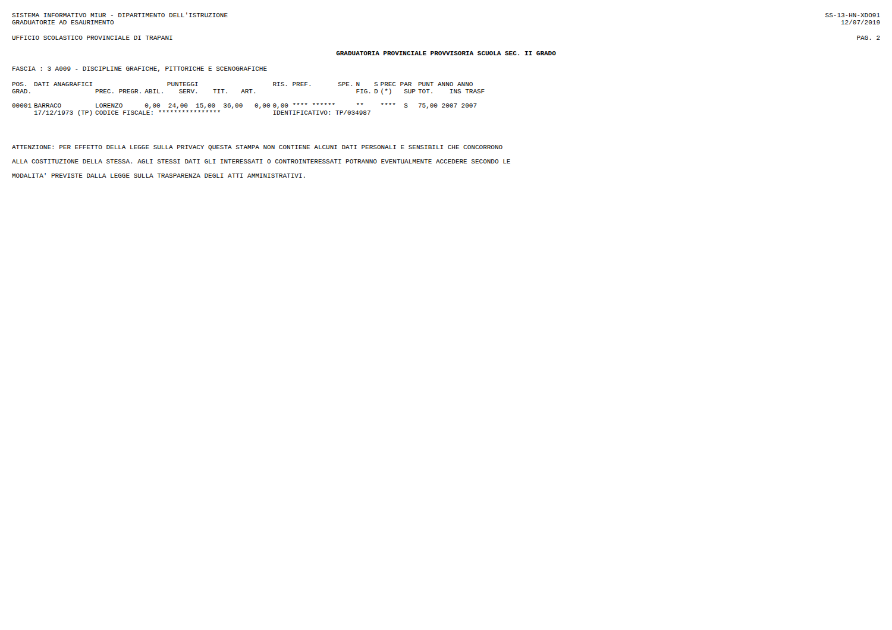SISTEMA INFORMATIVO MIUR - DIPARTIMENTO DELL'ISTRUZIONE
SS-13-HN-XDO91
GRADUATORIE AD ESAURIMENTO
12/07/2019
UFFICIO SCOLASTICO PROVINCIALE DI TRAPANI
PAG. 2
GRADUATORIA PROVINCIALE PROVVISORIA SCUOLA SEC. II GRADO
FASCIA : 3 A009 - DISCIPLINE GRAFICHE, PITTORICHE E SCENOGRAFICHE
| POS. | DATI ANAGRAFICI | PUNTEGGI | RIS. PREF. | SPE. | N | S | PREC PAR | PUNT ANNO ANNO |
| GRAD. | | PREC. PREGR. | ABIL. | SERV. | TIT. | ART. | | | | FIG. | D | (*) SUP | TOT. INS TRASF |
| 00001 | BARRACO | LORENZO | 0,00 24,00 15,00 36,00 0,00 | 0,00 **** ****** | | ** | | **** S | 75,00 2007 2007 |
| | 17/12/1973 (TP) | CODICE FISCALE: **************** | IDENTIFICATIVO: TP/034987 |
ATTENZIONE: PER EFFETTO DELLA LEGGE SULLA PRIVACY QUESTA STAMPA NON CONTIENE ALCUNI DATI PERSONALI E SENSIBILI CHE CONCORRONO
ALLA COSTITUZIONE DELLA STESSA. AGLI STESSI DATI GLI INTERESSATI O CONTROINTERESSATI POTRANNO EVENTUALMENTE ACCEDERE SECONDO LE
MODALITA' PREVISTE DALLA LEGGE SULLA TRASPARENZA DEGLI ATTI AMMINISTRATIVI.